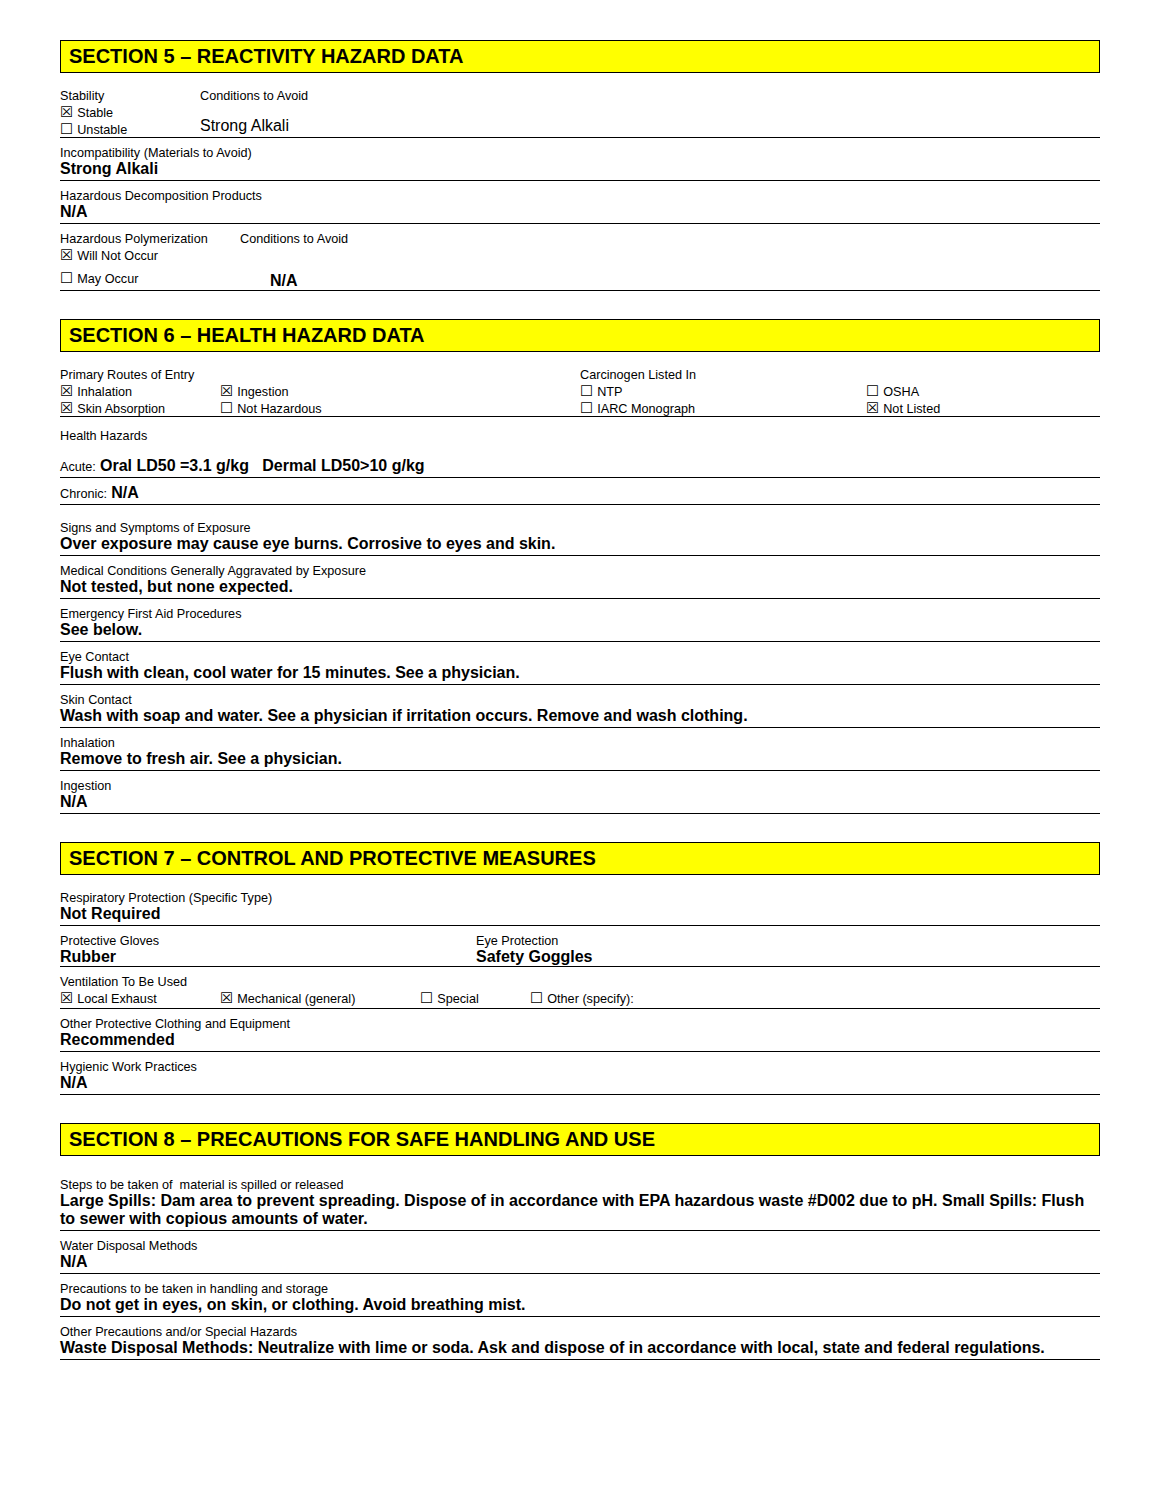SECTION 5 – REACTIVITY HAZARD DATA
| Stability ☒ Stable ☐ Unstable | Conditions to Avoid Strong Alkali |
Incompatibility (Materials to Avoid)
Strong Alkali
Hazardous Decomposition Products
N/A
| Hazardous Polymerization ☒ Will Not Occur ☐ May Occur | Conditions to Avoid N/A |
SECTION 6 – HEALTH HAZARD DATA
| Primary Routes of Entry / ☒ Inhalation / ☒ Ingestion / / ☒ Skin Absorption / ☐ Not Hazardous / | Carcinogen Listed In / ☐ NTP / ☐ OSHA / / ☐ IARC Monograph / ☒ Not Listed / |
Health Hazards
Acute: Oral LD50 =3.1 g/kg Dermal LD50>10 g/kg
Chronic: N/A
Signs and Symptoms of Exposure
Over exposure may cause eye burns. Corrosive to eyes and skin.
Medical Conditions Generally Aggravated by Exposure
Not tested, but none expected.
Emergency First Aid Procedures
See below.
Eye Contact
Flush with clean, cool water for 15 minutes. See a physician.
Skin Contact
Wash with soap and water. See a physician if irritation occurs. Remove and wash clothing.
Inhalation
Remove to fresh air. See a physician.
Ingestion
N/A
SECTION 7 – CONTROL AND PROTECTIVE MEASURES
Respiratory Protection (Specific Type)
Not Required
| Protective Gloves Rubber | Eye Protection Safety Goggles |
Ventilation To Be Used
| ☒ Local Exhaust | ☒ Mechanical (general) | ☐ Special | ☐ Other (specify): |
Other Protective Clothing and Equipment
Recommended
Hygienic Work Practices
N/A
SECTION 8 – PRECAUTIONS FOR SAFE HANDLING AND USE
Steps to be taken of material is spilled or released
Large Spills: Dam area to prevent spreading. Dispose of in accordance with EPA hazardous waste #D002 due to pH. Small Spills: Flush to sewer with copious amounts of water.
Water Disposal Methods
N/A
Precautions to be taken in handling and storage
Do not get in eyes, on skin, or clothing. Avoid breathing mist.
Other Precautions and/or Special Hazards
Waste Disposal Methods: Neutralize with lime or soda. Ask and dispose of in accordance with local, state and federal regulations.